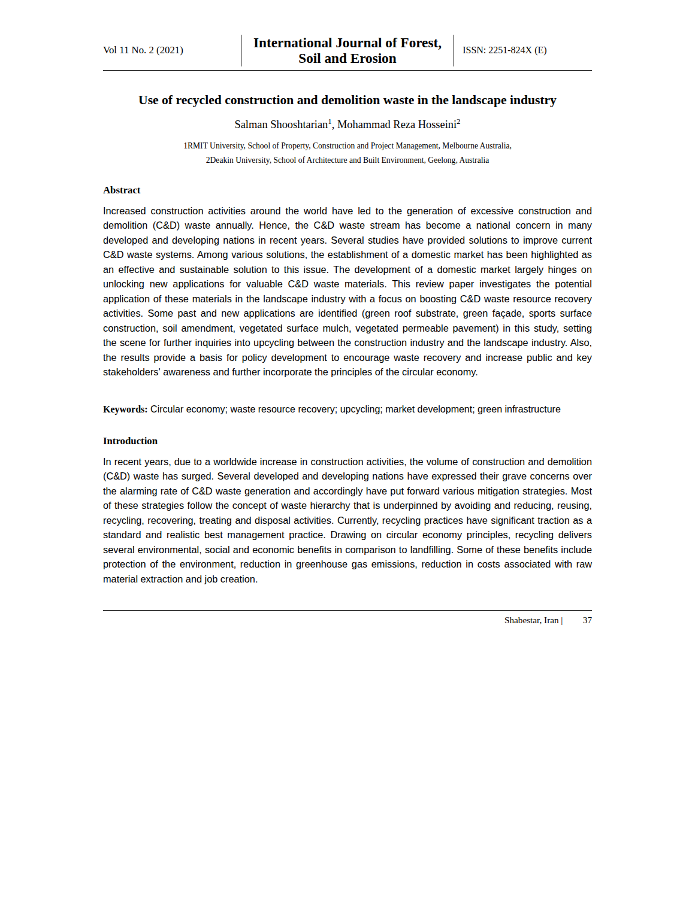Vol 11 No. 2 (2021)
International Journal of Forest, Soil and Erosion
ISSN: 2251-824X (E)
Use of recycled construction and demolition waste in the landscape industry
Salman Shooshtarian1, Mohammad Reza Hosseini2
1RMIT University, School of Property, Construction and Project Management, Melbourne Australia,
2Deakin University, School of Architecture and Built Environment, Geelong, Australia
Abstract
Increased construction activities around the world have led to the generation of excessive construction and demolition (C&D) waste annually. Hence, the C&D waste stream has become a national concern in many developed and developing nations in recent years. Several studies have provided solutions to improve current C&D waste systems. Among various solutions, the establishment of a domestic market has been highlighted as an effective and sustainable solution to this issue. The development of a domestic market largely hinges on unlocking new applications for valuable C&D waste materials. This review paper investigates the potential application of these materials in the landscape industry with a focus on boosting C&D waste resource recovery activities. Some past and new applications are identified (green roof substrate, green façade, sports surface construction, soil amendment, vegetated surface mulch, vegetated permeable pavement) in this study, setting the scene for further inquiries into upcycling between the construction industry and the landscape industry. Also, the results provide a basis for policy development to encourage waste recovery and increase public and key stakeholders' awareness and further incorporate the principles of the circular economy.
Keywords: Circular economy; waste resource recovery; upcycling; market development; green infrastructure
Introduction
In recent years, due to a worldwide increase in construction activities, the volume of construction and demolition (C&D) waste has surged. Several developed and developing nations have expressed their grave concerns over the alarming rate of C&D waste generation and accordingly have put forward various mitigation strategies. Most of these strategies follow the concept of waste hierarchy that is underpinned by avoiding and reducing, reusing, recycling, recovering, treating and disposal activities. Currently, recycling practices have significant traction as a standard and realistic best management practice. Drawing on circular economy principles, recycling delivers several environmental, social and economic benefits in comparison to landfilling. Some of these benefits include protection of the environment, reduction in greenhouse gas emissions, reduction in costs associated with raw material extraction and job creation.
Shabestar, Iran | 37